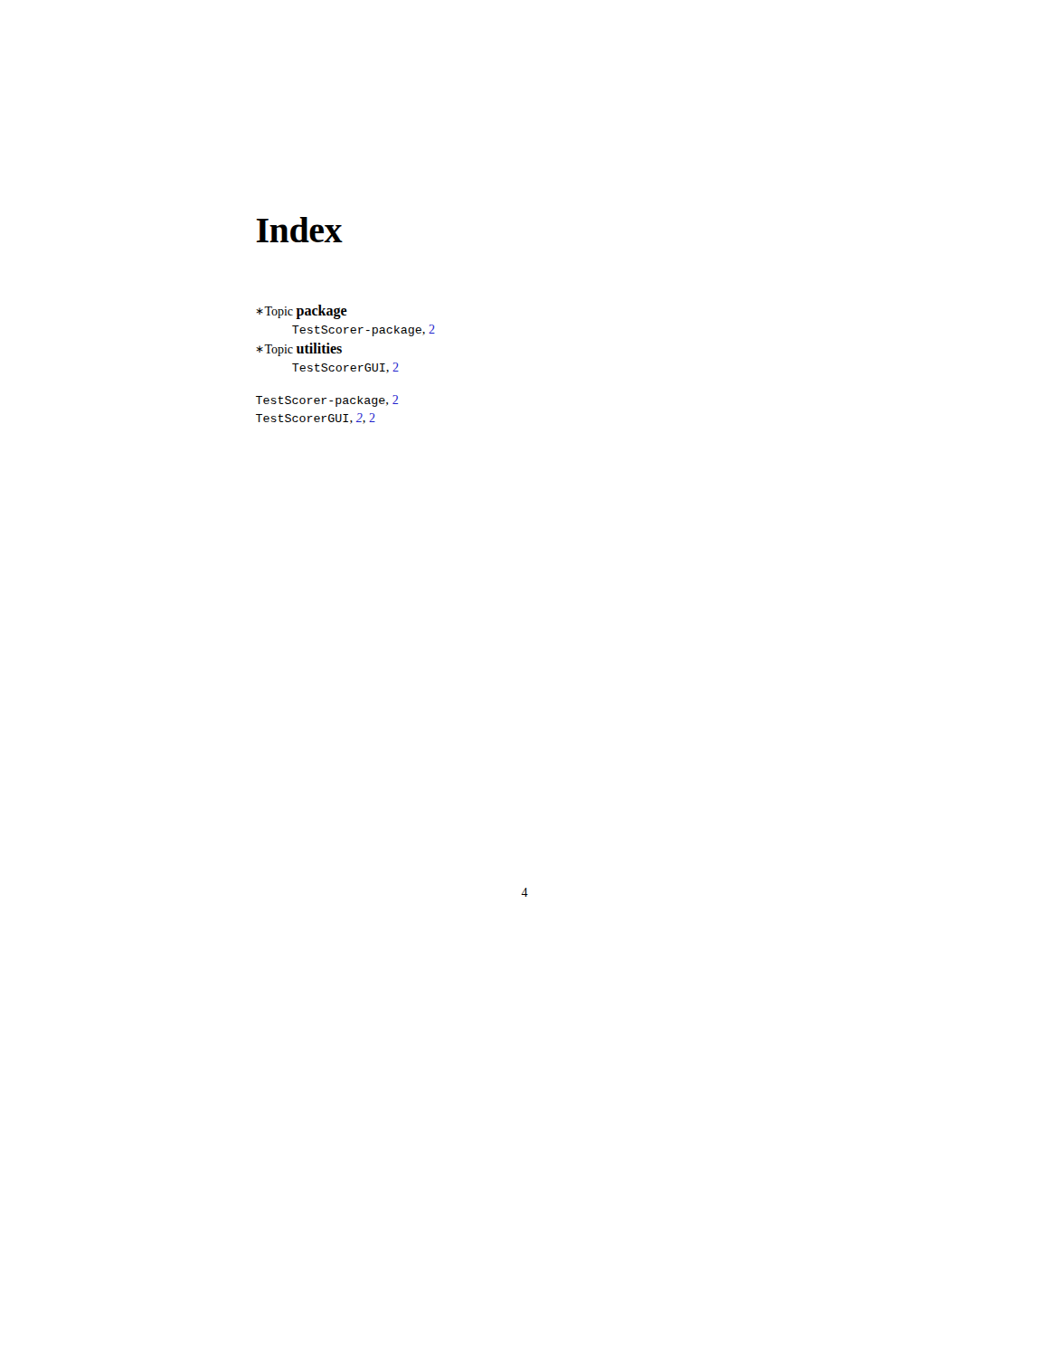Index
∗Topic package
TestScorer-package, 2
∗Topic utilities
TestScorerGUI, 2
TestScorer-package, 2
TestScorerGUI, 2, 2
4